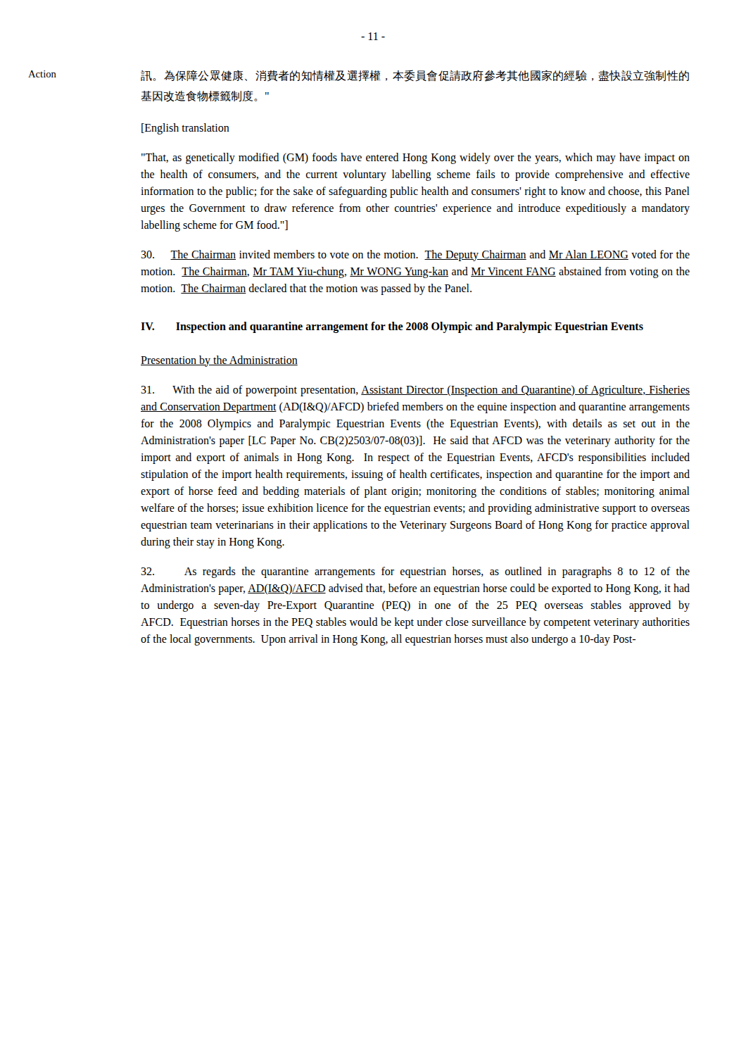- 11 -
Action
訊。為保障公眾健康、消費者的知情權及選擇權，本委員會促請政府參考其他國家的經驗，盡快設立強制性的基因改造食物標籤制度。"
[English translation
"That, as genetically modified (GM) foods have entered Hong Kong widely over the years, which may have impact on the health of consumers, and the current voluntary labelling scheme fails to provide comprehensive and effective information to the public; for the sake of safeguarding public health and consumers' right to know and choose, this Panel urges the Government to draw reference from other countries' experience and introduce expeditiously a mandatory labelling scheme for GM food."]
30. The Chairman invited members to vote on the motion. The Deputy Chairman and Mr Alan LEONG voted for the motion. The Chairman, Mr TAM Yiu-chung, Mr WONG Yung-kan and Mr Vincent FANG abstained from voting on the motion. The Chairman declared that the motion was passed by the Panel.
IV. Inspection and quarantine arrangement for the 2008 Olympic and Paralympic Equestrian Events
Presentation by the Administration
31. With the aid of powerpoint presentation, Assistant Director (Inspection and Quarantine) of Agriculture, Fisheries and Conservation Department (AD(I&Q)/AFCD) briefed members on the equine inspection and quarantine arrangements for the 2008 Olympics and Paralympic Equestrian Events (the Equestrian Events), with details as set out in the Administration's paper [LC Paper No. CB(2)2503/07-08(03)]. He said that AFCD was the veterinary authority for the import and export of animals in Hong Kong. In respect of the Equestrian Events, AFCD's responsibilities included stipulation of the import health requirements, issuing of health certificates, inspection and quarantine for the import and export of horse feed and bedding materials of plant origin; monitoring the conditions of stables; monitoring animal welfare of the horses; issue exhibition licence for the equestrian events; and providing administrative support to overseas equestrian team veterinarians in their applications to the Veterinary Surgeons Board of Hong Kong for practice approval during their stay in Hong Kong.
32. As regards the quarantine arrangements for equestrian horses, as outlined in paragraphs 8 to 12 of the Administration's paper, AD(I&Q)/AFCD advised that, before an equestrian horse could be exported to Hong Kong, it had to undergo a seven-day Pre-Export Quarantine (PEQ) in one of the 25 PEQ overseas stables approved by AFCD. Equestrian horses in the PEQ stables would be kept under close surveillance by competent veterinary authorities of the local governments. Upon arrival in Hong Kong, all equestrian horses must also undergo a 10-day Post-